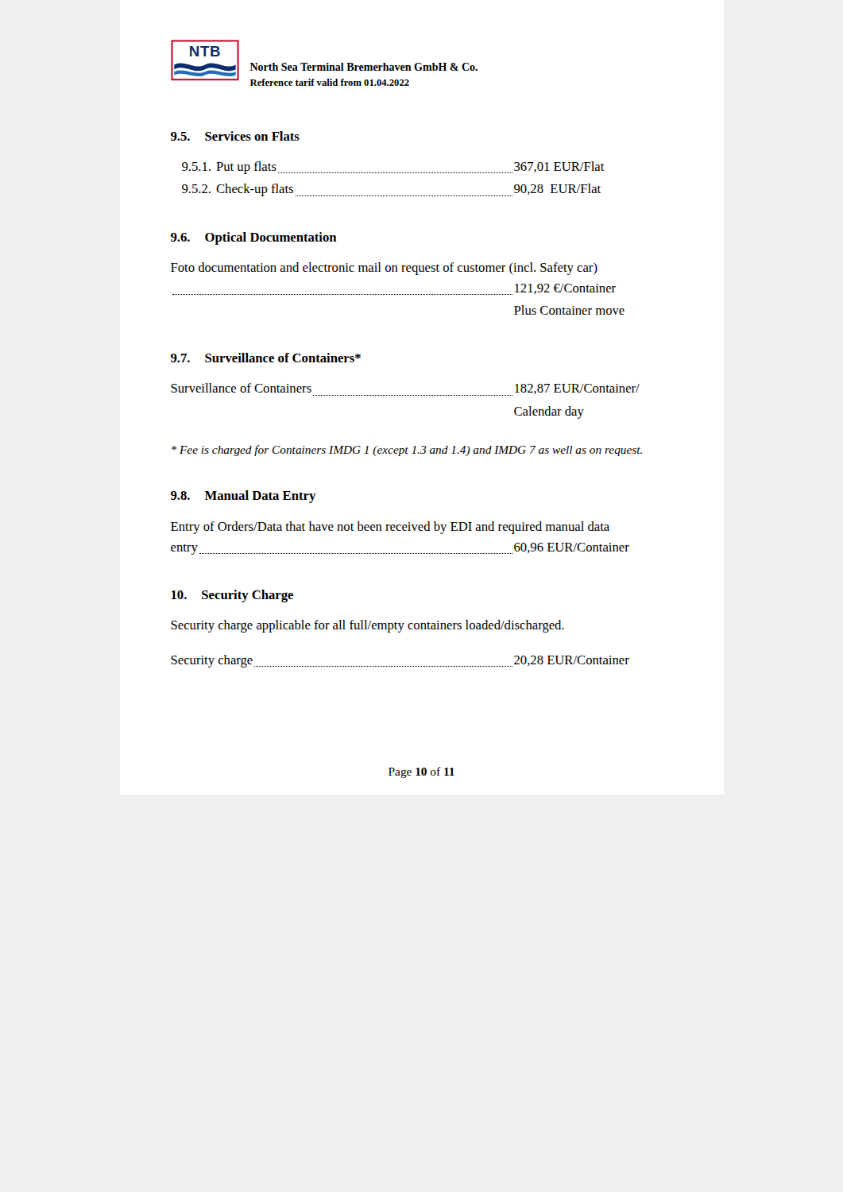NTB
North Sea Terminal Bremerhaven GmbH & Co.
Reference tarif valid from 01.04.2022
9.5. Services on Flats
9.5.1. Put up flats 367,01 EUR/Flat
9.5.2. Check-up flats 90,28 EUR/Flat
9.6. Optical Documentation
Foto documentation and electronic mail on request of customer (incl. Safety car)
121,92 €/Container
Plus Container move
9.7. Surveillance of Containers*
Surveillance of Containers 182,87 EUR/Container/
Calendar day
* Fee is charged for Containers IMDG 1 (except 1.3 and 1.4) and IMDG 7 as well as on request.
9.8. Manual Data Entry
Entry of Orders/Data that have not been received by EDI and required manual data
entry 60,96 EUR/Container
10. Security Charge
Security charge applicable for all full/empty containers loaded/discharged.
Security charge 20,28 EUR/Container
Page 10 of 11